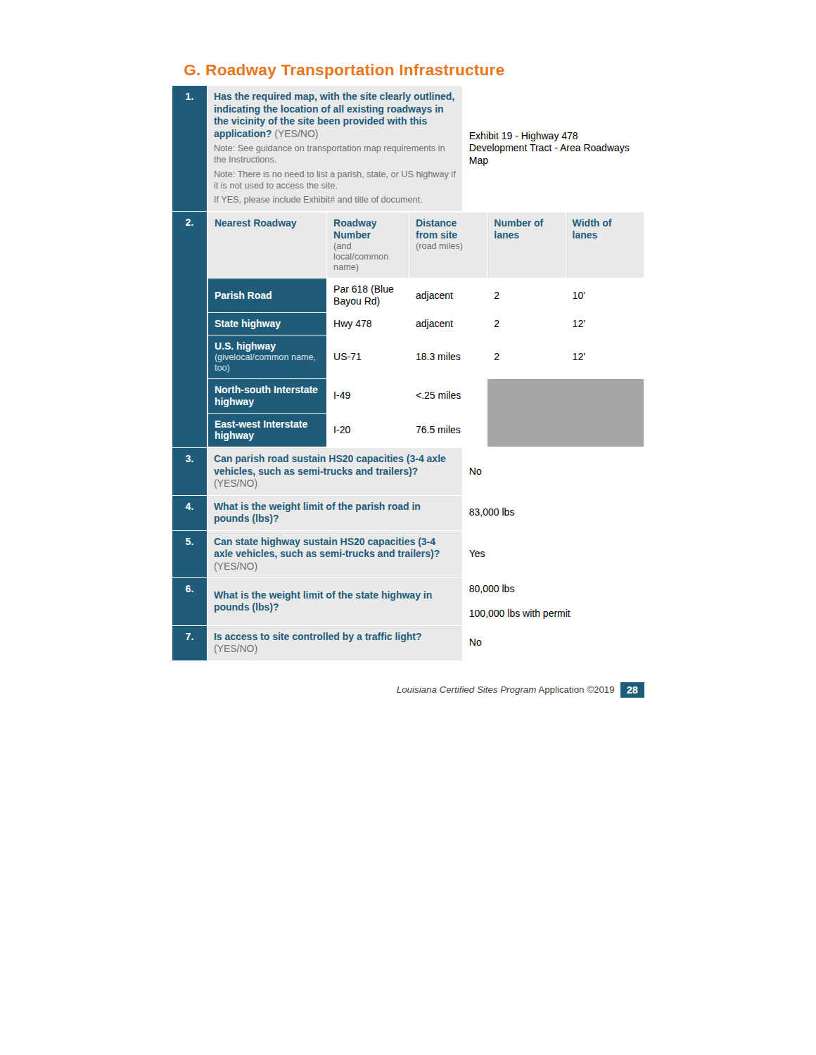G. Roadway Transportation Infrastructure
| 1. | Has the required map, with the site clearly outlined, indicating the location of all existing roadways in the vicinity of the site been provided with this application? (YES/NO) Note: See guidance on transportation map requirements in the Instructions. Note: There is no need to list a parish, state, or US highway if it is not used to access the site. If YES, please include Exhibit# and title of document. | Exhibit 19 - Highway 478 Development Tract - Area Roadways Map |
| 2. | / Nearest Roadway / Roadway Number (and local/common name) / Distance from site (road miles) / Number of lanes / Width of lanes / / --- / --- / --- / --- / --- / / Parish Road / Par 618 (Blue Bayou Rd) / adjacent / 2 / 10’ / / State highway / Hwy 478 / adjacent / 2 / 12’ / / U.S. highway (givelocal/common name, too) / US-71 / 18.3 miles / 2 / 12’ / / North-south Interstate highway / I-49 / <.25 miles / / / East-west Interstate highway / I-20 / 76.5 miles / |
| 3. | Can parish road sustain HS20 capacities (3-4 axle vehicles, such as semi-trucks and trailers)? (YES/NO) | No |
| 4. | What is the weight limit of the parish road in pounds (lbs)? | 83,000 lbs |
| 5. | Can state highway sustain HS20 capacities (3-4 axle vehicles, such as semi-trucks and trailers)? (YES/NO) | Yes |
| 6. | What is the weight limit of the state highway in pounds (lbs)? | 80,000 lbs 100,000 lbs with permit |
| 7. | Is access to site controlled by a traffic light? (YES/NO) | No |
Louisiana Certified Sites Program Application ©201928